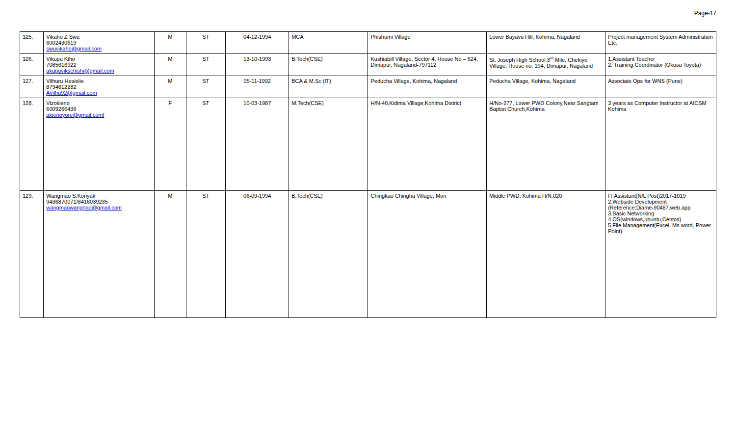Page-17
| 125. | Vikaho Z Swu 6002430619 swuvikaho@gmail.com | M | ST | 04-12-1994 | MCA | Phishumi Village | Lower Bayavu Hill, Kohima, Nagaland | Project management System Administration Etc. |
| 126. | Vikupu Kiho 7085616922 akupuvikschishi@gmail.com | M | ST | 13-10-1993 | B.Tech(CSE) | Kushiabill Village, Sector 4, House No – 524, Dimapur, Nagaland-797112 | St. Joseph High School 3 rd Mile, Chekiye Village, House no. 194, Dimapur, Nagaland | 1.Assistant Teacher 2. Training Coordinator (Okusa Toyota) |
| 127. | Vilhuru Hesielie 8794612282 Avilhu92@gmail.com | M | ST | 05-11-1992 | BCA & M.Sc (IT) | Peducha Village, Kohima, Nagaland | Peducha Village, Kohima, Nagaland | Associate Ops for WNS (Pune) |
| 128. | Vizokieno 6009266436 akienoyore@gmail.comf | F | ST | 10-03-1987 | M.Tech(CSE) | H/N-40,Kidima Village,Kohima District | H/No-277, Lower PWD Colony,Near Sangtam Baptist Church,Kohima | 3 years as Computer Instructor at AICSM Kohima |
| 129. | Wangmao S.Konyak 9436870071/8416039235 wangmaowangnao@gmail.com | M | ST | 06-09-1994 | B.Tech(CSE) | Chingkao Chingha Village, Mon | Middle PWD, Kohima H/N.020 | IT Assistant(N/L Post)2017-1019 2.Webside Development (Reference:Diame-90487.web.app 3.Basic Networking 4.OS(windows,ubuntu,Centos) 5.File Management(Excel, Ms word, Power Point) |